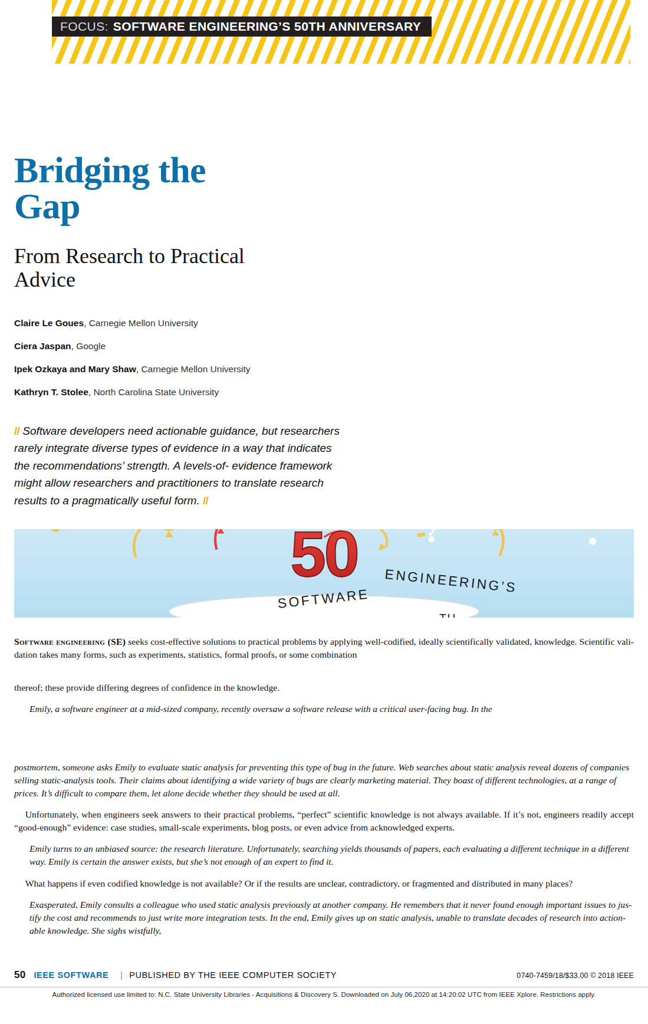FOCUS: SOFTWARE ENGINEERING’S 50TH ANNIVERSARY
Bridging the
Gap
From Research to Practical
Advice
Claire Le Goues, Carnegie Mellon University
Ciera Jaspan, Google
Ipek Ozkaya and Mary Shaw, Carnegie Mellon University
Kathryn T. Stolee, North Carolina State University
// Software developers need actionable guidance, but researchers rarely integrate diverse types of evidence in a way that indicates the recommendations’ strength. A levels-of- evidence framework might allow researchers and practitioners to translate research results to a pragmatically useful form. //
SOFTWARE ENGINEERING’S TH 50 50
Software engineering (SE) seeks cost-effective solutions to practical problems by applying well-codified, ideally scientifically validated, knowledge. Scientific validation takes many forms, such as experiments, statistics, formal proofs, or some combination
thereof; these provide differing degrees of confidence in the knowledge.
Emily, a software engineer at a mid-sized company, recently oversaw a software release with a critical user-facing bug. In the
postmortem, someone asks Emily to evaluate static analysis for preventing this type of bug in the future. Web searches about static analysis reveal dozens of companies selling static-analysis tools. Their claims about identifying a wide variety of bugs are clearly marketing material. They boast of different technologies, at a range of prices. It’s difficult to compare them, let alone decide whether they should be used at all.
Unfortunately, when engineers seek answers to their practical problems, “perfect” scientific knowledge is not always available. If it’s not, engineers readily accept “good-enough” evidence: case studies, small-scale experiments, blog posts, or even advice from acknowledged experts.
Emily turns to an unbiased source: the research literature. Unfortunately, searching yields thousands of papers, each evaluating a different technique in a different way. Emily is certain the answer exists, but she’s not enough of an expert to find it.
What happens if even codified knowledge is not available? Or if the results are unclear, contradictory, or fragmented and distributed in many places?
Exasperated, Emily consults a colleague who used static analysis previously at another company. He remembers that it never found enough important issues to justify the cost and recommends to just write more integration tests. In the end, Emily gives up on static analysis, unable to translate decades of research into actionable knowledge. She sighs wistfully,
50 IEEE SOFTWARE | PUBLISHED BY THE IEEE COMPUTER SOCIETY
0740-7459/18/$33.00 © 2018 IEEE
Authorized licensed use limited to: N.C. State University Libraries - Acquisitions & Discovery S. Downloaded on July 06,2020 at 14:20:02 UTC from IEEE Xplore. Restrictions apply.